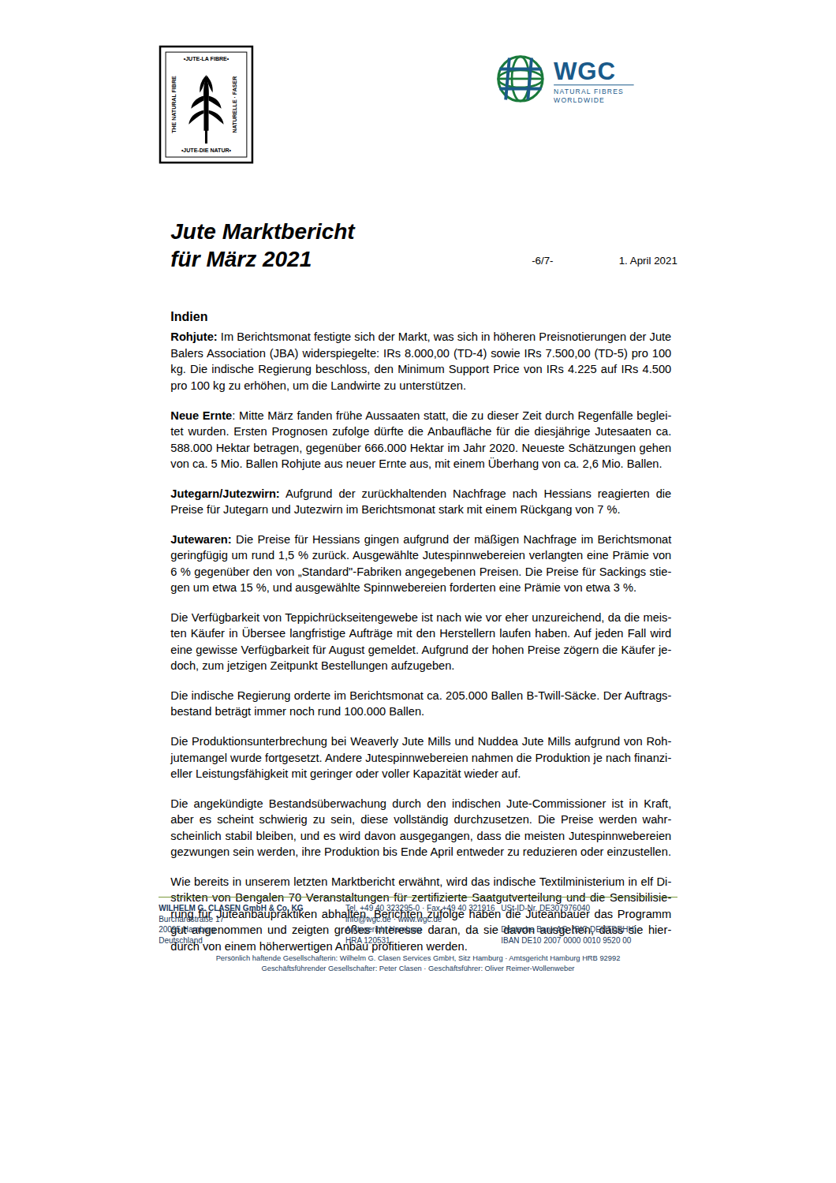•JUTE-LA FIBRE• THE NATURAL FIBRE NATURELLE · FASER •JUTE-DIE NATUR•
WGC NATURAL FIBRES WORLDWIDE
Jute Marktbericht
für März 2021
-6/7- 1. April 2021
Indien
Rohjute: Im Berichtsmonat festigte sich der Markt, was sich in höheren Preisnotierungen der Jute Balers Association (JBA) widerspiegelte: IRs 8.000,00 (TD-4) sowie IRs 7.500,00 (TD-5) pro 100 kg. Die indische Regierung beschloss, den Minimum Support Price von IRs 4.225 auf IRs 4.500 pro 100 kg zu erhöhen, um die Landwirte zu unterstützen.
Neue Ernte: Mitte März fanden frühe Aussaaten statt, die zu dieser Zeit durch Regenfälle begleitet wurden. Ersten Prognosen zufolge dürfte die Anbaufläche für die diesjährige Jutesaaten ca. 588.000 Hektar betragen, gegenüber 666.000 Hektar im Jahr 2020. Neueste Schätzungen gehen von ca. 5 Mio. Ballen Rohjute aus neuer Ernte aus, mit einem Überhang von ca. 2,6 Mio. Ballen.
Jutegarn/Jutezwirn: Aufgrund der zurückhaltenden Nachfrage nach Hessians reagierten die Preise für Jutegarn und Jutezwirn im Berichtsmonat stark mit einem Rückgang von 7 %.
Jutewaren: Die Preise für Hessians gingen aufgrund der mäßigen Nachfrage im Berichtsmonat geringfügig um rund 1,5 % zurück. Ausgewählte Jutespinnwebereien verlangten eine Prämie von 6 % gegenüber den von „Standard"-Fabriken angegebenen Preisen. Die Preise für Sackings stiegen um etwa 15 %, und ausgewählte Spinnwebereien forderten eine Prämie von etwa 3 %.
Die Verfügbarkeit von Teppichrückseitengewebe ist nach wie vor eher unzureichend, da die meisten Käufer in Übersee langfristige Aufträge mit den Herstellern laufen haben. Auf jeden Fall wird eine gewisse Verfügbarkeit für August gemeldet. Aufgrund der hohen Preise zögern die Käufer jedoch, zum jetzigen Zeitpunkt Bestellungen aufzugeben.
Die indische Regierung orderte im Berichtsmonat ca. 205.000 Ballen B-Twill-Säcke. Der Auftragsbestand beträgt immer noch rund 100.000 Ballen.
Die Produktionsunterbrechung bei Weaverly Jute Mills und Nuddea Jute Mills aufgrund von Rohjutemangel wurde fortgesetzt. Andere Jutespinnwebereien nahmen die Produktion je nach finanzieller Leistungsfähigkeit mit geringer oder voller Kapazität wieder auf.
Die angekündigte Bestandsüberwachung durch den indischen Jute-Commissioner ist in Kraft, aber es scheint schwierig zu sein, diese vollständig durchzusetzen. Die Preise werden wahrscheinlich stabil bleiben, und es wird davon ausgegangen, dass die meisten Jutespinnwebereien gezwungen sein werden, ihre Produktion bis Ende April entweder zu reduzieren oder einzustellen.
Wie bereits in unserem letzten Marktbericht erwähnt, wird das indische Textilministerium in elf Distrikten von Bengalen 70 Veranstaltungen für zertifizierte Saatgutverteilung und die Sensibilisierung für Juteanbaupraktiken abhalten. Berichten zufolge haben die Juteanbauer das Programm gut angenommen und zeigten großes Interesse daran, da sie davon ausgehen, dass sie hierdurch von einem höherwertigen Anbau profitieren werden.
WILHELM G. CLASEN GmbH & Co. KG
Burchardstraße 17
20095 Hamburg
Deutschland
Tel. +49 40 323295-0 · Fax +49 40 321916
info@wgc.de · www.wgc.de
Amtsgericht Hamburg
HRA 120531
USt-ID-Nr. DE307976040
Deutsche Bank AG (BIC DEUTDEHH)
IBAN DE10 2007 0000 0010 9520 00
Persönlich haftende Gesellschafterin: Wilhelm G. Clasen Services GmbH, Sitz Hamburg · Amtsgericht Hamburg HRB 92992
Geschäftsführender Gesellschafter: Peter Clasen · Geschäftsführer: Oliver Reimer-Wollenweber